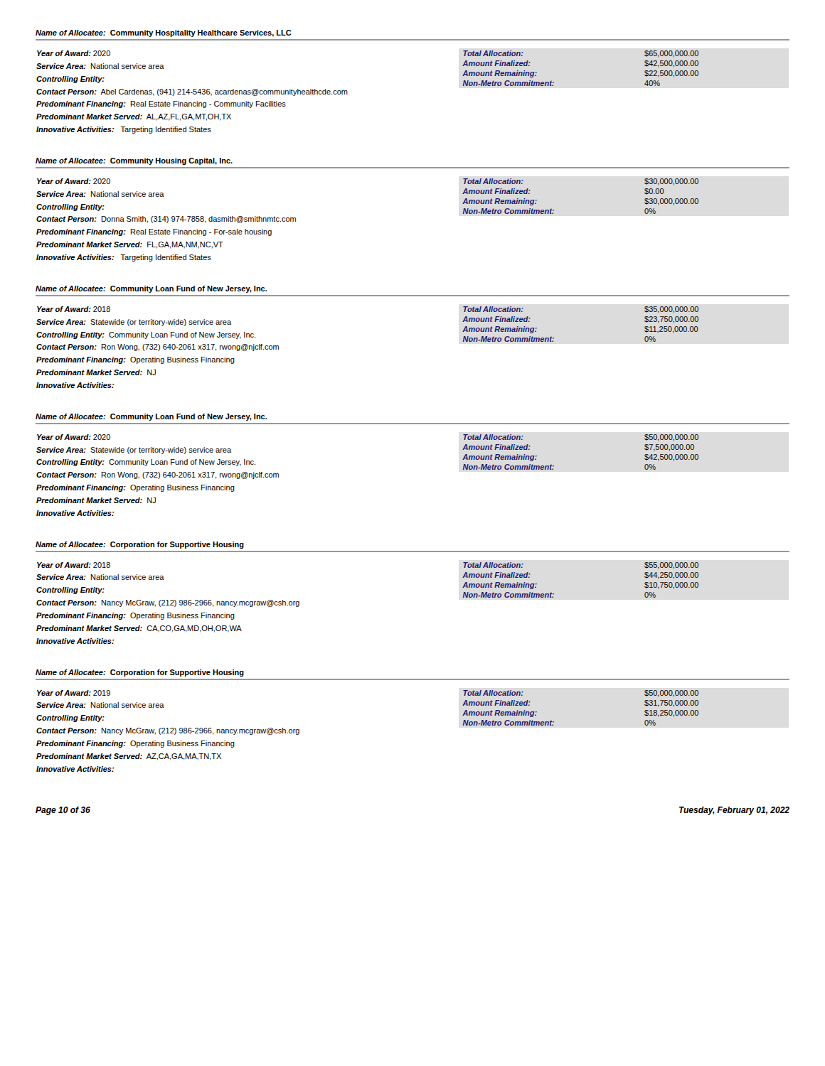Name of Allocatee: Community Hospitality Healthcare Services, LLC
| Year of Award: 2020 Service Area: National service area Controlling Entity: Contact Person: Abel Cardenas, (941) 214-5436, acardenas@communityhealthcde.com Predominant Financing: Real Estate Financing - Community Facilities Predominant Market Served: AL,AZ,FL,GA,MT,OH,TX Innovative Activities: Targeting Identified States | / Total Allocation: / $65,000,000.00 / / Amount Finalized: / $42,500,000.00 / / Amount Remaining: / $22,500,000.00 / / Non-Metro Commitment: / 40% / |
Name of Allocatee: Community Housing Capital, Inc.
| Year of Award: 2020 Service Area: National service area Controlling Entity: Contact Person: Donna Smith, (314) 974-7858, dasmith@smithnmtc.com Predominant Financing: Real Estate Financing - For-sale housing Predominant Market Served: FL,GA,MA,NM,NC,VT Innovative Activities: Targeting Identified States | / Total Allocation: / $30,000,000.00 / / Amount Finalized: / $0.00 / / Amount Remaining: / $30,000,000.00 / / Non-Metro Commitment: / 0% / |
Name of Allocatee: Community Loan Fund of New Jersey, Inc.
| Year of Award: 2018 Service Area: Statewide (or territory-wide) service area Controlling Entity: Community Loan Fund of New Jersey, Inc. Contact Person: Ron Wong, (732) 640-2061 x317, rwong@njclf.com Predominant Financing: Operating Business Financing Predominant Market Served: NJ Innovative Activities: | / Total Allocation: / $35,000,000.00 / / Amount Finalized: / $23,750,000.00 / / Amount Remaining: / $11,250,000.00 / / Non-Metro Commitment: / 0% / |
Name of Allocatee: Community Loan Fund of New Jersey, Inc.
| Year of Award: 2020 Service Area: Statewide (or territory-wide) service area Controlling Entity: Community Loan Fund of New Jersey, Inc. Contact Person: Ron Wong, (732) 640-2061 x317, rwong@njclf.com Predominant Financing: Operating Business Financing Predominant Market Served: NJ Innovative Activities: | / Total Allocation: / $50,000,000.00 / / Amount Finalized: / $7,500,000.00 / / Amount Remaining: / $42,500,000.00 / / Non-Metro Commitment: / 0% / |
Name of Allocatee: Corporation for Supportive Housing
| Year of Award: 2018 Service Area: National service area Controlling Entity: Contact Person: Nancy McGraw, (212) 986-2966, nancy.mcgraw@csh.org Predominant Financing: Operating Business Financing Predominant Market Served: CA,CO,GA,MD,OH,OR,WA Innovative Activities: | / Total Allocation: / $55,000,000.00 / / Amount Finalized: / $44,250,000.00 / / Amount Remaining: / $10,750,000.00 / / Non-Metro Commitment: / 0% / |
Name of Allocatee: Corporation for Supportive Housing
| Year of Award: 2019 Service Area: National service area Controlling Entity: Contact Person: Nancy McGraw, (212) 986-2966, nancy.mcgraw@csh.org Predominant Financing: Operating Business Financing Predominant Market Served: AZ,CA,GA,MA,TN,TX Innovative Activities: | / Total Allocation: / $50,000,000.00 / / Amount Finalized: / $31,750,000.00 / / Amount Remaining: / $18,250,000.00 / / Non-Metro Commitment: / 0% / |
Page 10 of 36
Tuesday, February 01, 2022